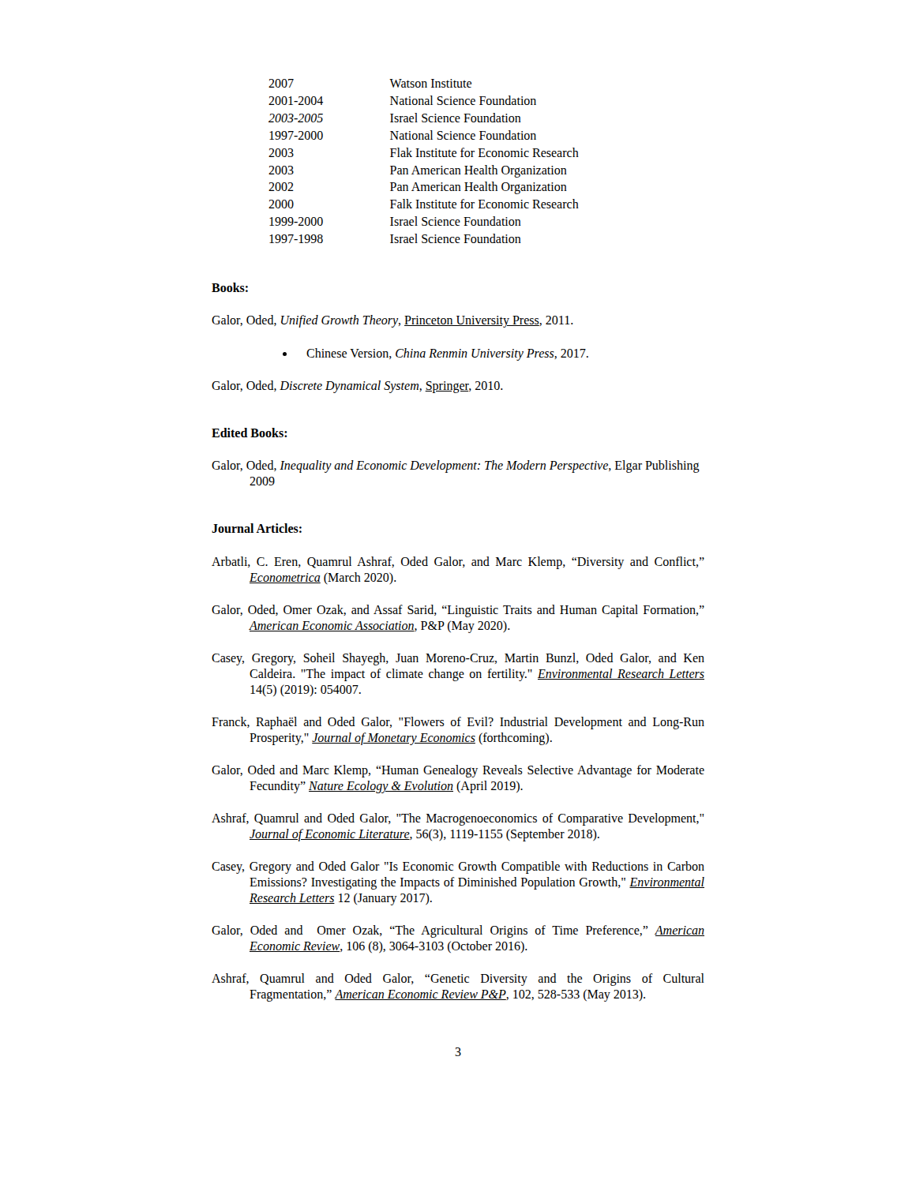| 2007 | Watson Institute |
| 2001-2004 | National Science Foundation |
| 2003-2005 | Israel Science Foundation |
| 1997-2000 | National Science Foundation |
| 2003 | Flak Institute for Economic Research |
| 2003 | Pan American Health Organization |
| 2002 | Pan American Health Organization |
| 2000 | Falk Institute for Economic Research |
| 1999-2000 | Israel Science Foundation |
| 1997-1998 | Israel Science Foundation |
Books:
Galor, Oded, Unified Growth Theory, Princeton University Press, 2011.
Chinese Version, China Renmin University Press, 2017.
Galor, Oded, Discrete Dynamical System, Springer, 2010.
Edited Books:
Galor, Oded, Inequality and Economic Development: The Modern Perspective, Elgar Publishing 2009
Journal Articles:
Arbatli, C. Eren, Quamrul Ashraf, Oded Galor, and Marc Klemp, “Diversity and Conflict,” Econometrica (March 2020).
Galor, Oded, Omer Ozak, and Assaf Sarid, “Linguistic Traits and Human Capital Formation,” American Economic Association, P&P (May 2020).
Casey, Gregory, Soheil Shayegh, Juan Moreno-Cruz, Martin Bunzl, Oded Galor, and Ken Caldeira. "The impact of climate change on fertility." Environmental Research Letters 14(5) (2019): 054007.
Franck, Raphaël and Oded Galor, "Flowers of Evil? Industrial Development and Long-Run Prosperity," Journal of Monetary Economics (forthcoming).
Galor, Oded and Marc Klemp, “Human Genealogy Reveals Selective Advantage for Moderate Fecundity” Nature Ecology & Evolution (April 2019).
Ashraf, Quamrul and Oded Galor, "The Macrogenoeconomics of Comparative Development," Journal of Economic Literature, 56(3), 1119-1155 (September 2018).
Casey, Gregory and Oded Galor "Is Economic Growth Compatible with Reductions in Carbon Emissions? Investigating the Impacts of Diminished Population Growth," Environmental Research Letters 12 (January 2017).
Galor, Oded and Omer Ozak, “The Agricultural Origins of Time Preference,” American Economic Review, 106 (8), 3064-3103 (October 2016).
Ashraf, Quamrul and Oded Galor, “Genetic Diversity and the Origins of Cultural Fragmentation,” American Economic Review P&P, 102, 528-533 (May 2013).
3